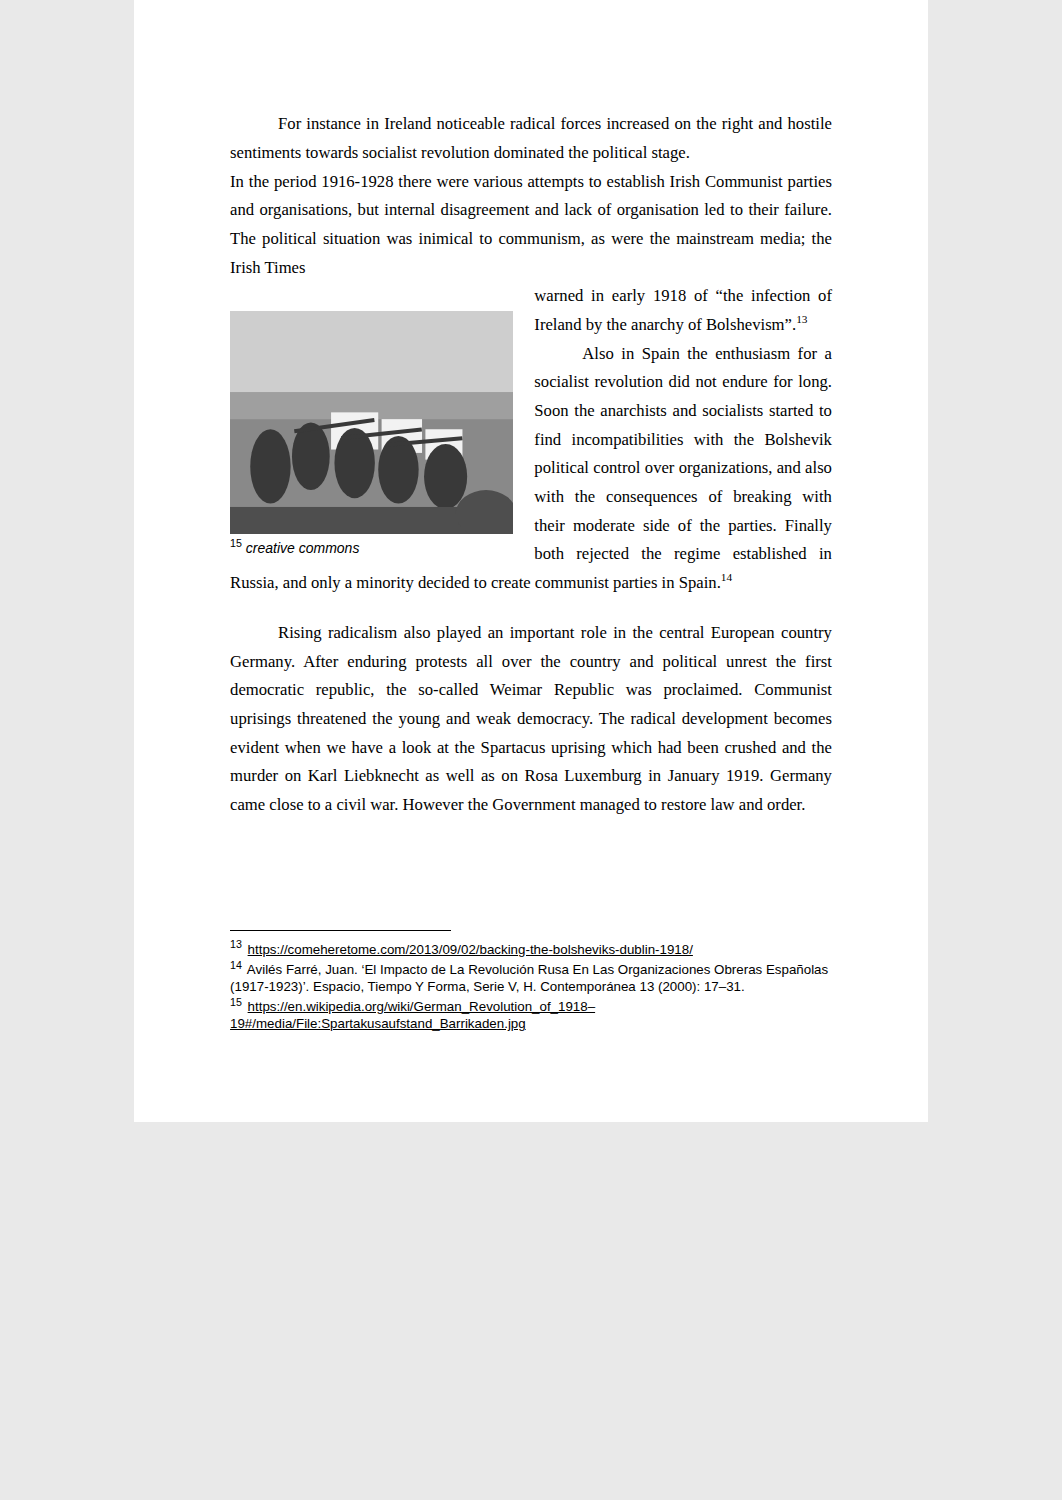For instance in Ireland noticeable radical forces increased on the right and hostile sentiments towards socialist revolution dominated the political stage.
In the period 1916-1928 there were various attempts to establish Irish Communist parties and organisations, but internal disagreement and lack of organisation led to their failure. The political situation was inimical to communism, as were the mainstream media; the Irish Times
15 creative commons
warned in early 1918 of “the infection of Ireland by the anarchy of Bolshevism”.13
Also in Spain the enthusiasm for a socialist revolution did not endure for long. Soon the anarchists and socialists started to find incompatibilities with the Bolshevik political control over organizations, and also with the consequences of breaking with their moderate side of the parties. Finally both rejected the regime established in Russia, and only a minority decided to create communist parties in Spain.14
Rising radicalism also played an important role in the central European country Germany. After enduring protests all over the country and political unrest the first democratic republic, the so-called Weimar Republic was proclaimed. Communist uprisings threatened the young and weak democracy. The radical development becomes evident when we have a look at the Spartacus uprising which had been crushed and the murder on Karl Liebknecht as well as on Rosa Luxemburg in January 1919. Germany came close to a civil war. However the Government managed to restore law and order.
13 https://comeheretome.com/2013/09/02/backing-the-bolsheviks-dublin-1918/
14 Avilés Farré, Juan. ‘El Impacto de La Revolución Rusa En Las Organizaciones Obreras Españolas (1917-1923)’. Espacio, Tiempo Y Forma, Serie V, H. Contemporánea 13 (2000): 17–31.
15 https://en.wikipedia.org/wiki/German_Revolution_of_1918–19#/media/File:Spartakusaufstand_Barrikaden.jpg